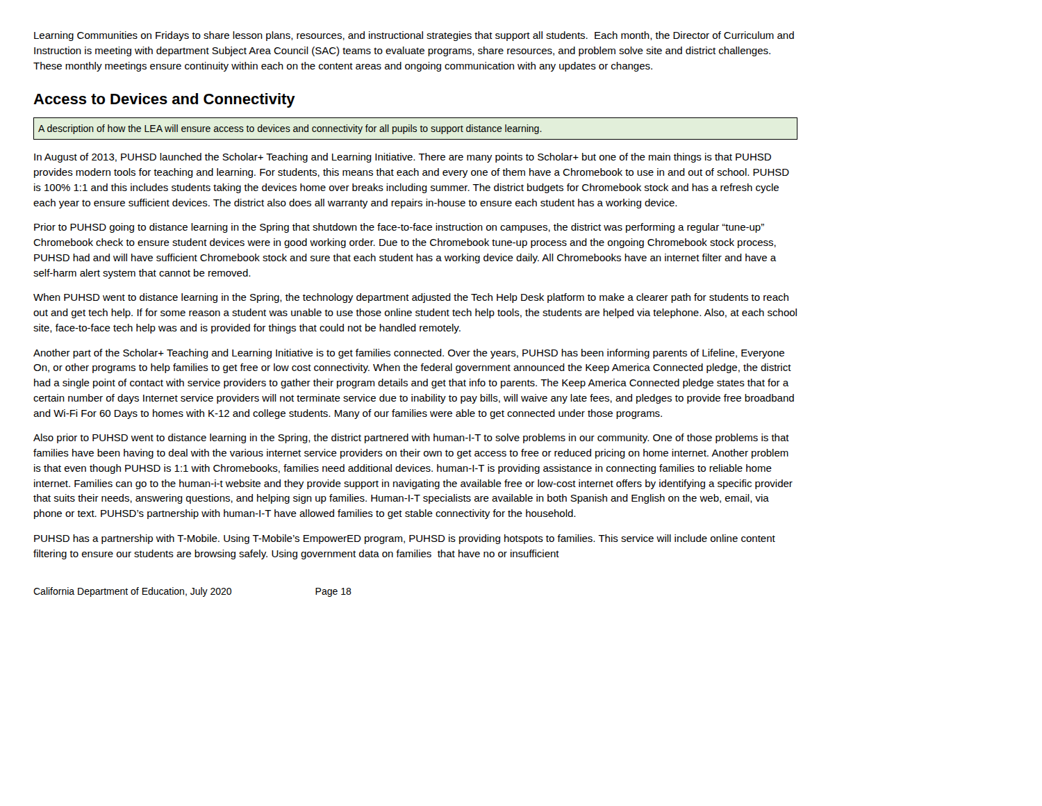Learning Communities on Fridays to share lesson plans, resources, and instructional strategies that support all students. Each month, the Director of Curriculum and Instruction is meeting with department Subject Area Council (SAC) teams to evaluate programs, share resources, and problem solve site and district challenges. These monthly meetings ensure continuity within each on the content areas and ongoing communication with any updates or changes.
Access to Devices and Connectivity
A description of how the LEA will ensure access to devices and connectivity for all pupils to support distance learning.
In August of 2013, PUHSD launched the Scholar+ Teaching and Learning Initiative. There are many points to Scholar+ but one of the main things is that PUHSD provides modern tools for teaching and learning. For students, this means that each and every one of them have a Chromebook to use in and out of school. PUHSD is 100% 1:1 and this includes students taking the devices home over breaks including summer. The district budgets for Chromebook stock and has a refresh cycle each year to ensure sufficient devices. The district also does all warranty and repairs in-house to ensure each student has a working device.
Prior to PUHSD going to distance learning in the Spring that shutdown the face-to-face instruction on campuses, the district was performing a regular “tune-up” Chromebook check to ensure student devices were in good working order. Due to the Chromebook tune-up process and the ongoing Chromebook stock process, PUHSD had and will have sufficient Chromebook stock and sure that each student has a working device daily. All Chromebooks have an internet filter and have a self-harm alert system that cannot be removed.
When PUHSD went to distance learning in the Spring, the technology department adjusted the Tech Help Desk platform to make a clearer path for students to reach out and get tech help. If for some reason a student was unable to use those online student tech help tools, the students are helped via telephone. Also, at each school site, face-to-face tech help was and is provided for things that could not be handled remotely.
Another part of the Scholar+ Teaching and Learning Initiative is to get families connected. Over the years, PUHSD has been informing parents of Lifeline, Everyone On, or other programs to help families to get free or low cost connectivity. When the federal government announced the Keep America Connected pledge, the district had a single point of contact with service providers to gather their program details and get that info to parents. The Keep America Connected pledge states that for a certain number of days Internet service providers will not terminate service due to inability to pay bills, will waive any late fees, and pledges to provide free broadband and Wi-Fi For 60 Days to homes with K-12 and college students. Many of our families were able to get connected under those programs.
Also prior to PUHSD went to distance learning in the Spring, the district partnered with human-I-T to solve problems in our community. One of those problems is that families have been having to deal with the various internet service providers on their own to get access to free or reduced pricing on home internet. Another problem is that even though PUHSD is 1:1 with Chromebooks, families need additional devices. human-I-T is providing assistance in connecting families to reliable home internet. Families can go to the human-i-t website and they provide support in navigating the available free or low-cost internet offers by identifying a specific provider that suits their needs, answering questions, and helping sign up families. Human-I-T specialists are available in both Spanish and English on the web, email, via phone or text. PUHSD’s partnership with human-I-T have allowed families to get stable connectivity for the household.
PUHSD has a partnership with T-Mobile. Using T-Mobile’s EmpowerED program, PUHSD is providing hotspots to families. This service will include online content filtering to ensure our students are browsing safely. Using government data on families that have no or insufficient
California Department of Education, July 2020
Page 18